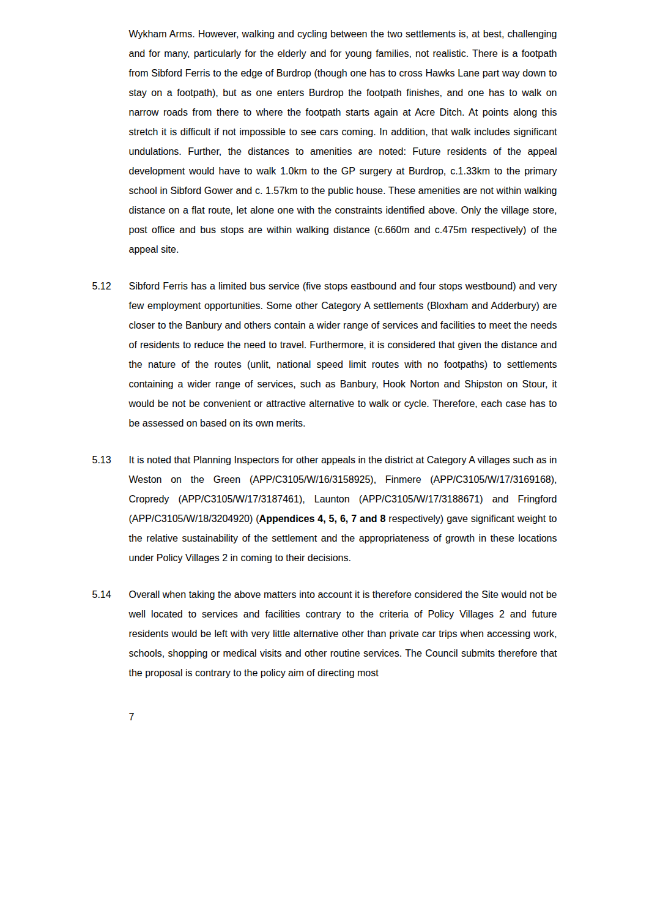Wykham Arms. However, walking and cycling between the two settlements is, at best, challenging and for many, particularly for the elderly and for young families, not realistic. There is a footpath from Sibford Ferris to the edge of Burdrop (though one has to cross Hawks Lane part way down to stay on a footpath), but as one enters Burdrop the footpath finishes, and one has to walk on narrow roads from there to where the footpath starts again at Acre Ditch. At points along this stretch it is difficult if not impossible to see cars coming. In addition, that walk includes significant undulations. Further, the distances to amenities are noted: Future residents of the appeal development would have to walk 1.0km to the GP surgery at Burdrop, c.1.33km to the primary school in Sibford Gower and c. 1.57km to the public house. These amenities are not within walking distance on a flat route, let alone one with the constraints identified above. Only the village store, post office and bus stops are within walking distance (c.660m and c.475m respectively) of the appeal site.
5.12
Sibford Ferris has a limited bus service (five stops eastbound and four stops westbound) and very few employment opportunities. Some other Category A settlements (Bloxham and Adderbury) are closer to the Banbury and others contain a wider range of services and facilities to meet the needs of residents to reduce the need to travel. Furthermore, it is considered that given the distance and the nature of the routes (unlit, national speed limit routes with no footpaths) to settlements containing a wider range of services, such as Banbury, Hook Norton and Shipston on Stour, it would be not be convenient or attractive alternative to walk or cycle. Therefore, each case has to be assessed on based on its own merits.
5.13
It is noted that Planning Inspectors for other appeals in the district at Category A villages such as in Weston on the Green (APP/C3105/W/16/3158925), Finmere (APP/C3105/W/17/3169168), Cropredy (APP/C3105/W/17/3187461), Launton (APP/C3105/W/17/3188671) and Fringford (APP/C3105/W/18/3204920) (Appendices 4, 5, 6, 7 and 8 respectively) gave significant weight to the relative sustainability of the settlement and the appropriateness of growth in these locations under Policy Villages 2 in coming to their decisions.
5.14
Overall when taking the above matters into account it is therefore considered the Site would not be well located to services and facilities contrary to the criteria of Policy Villages 2 and future residents would be left with very little alternative other than private car trips when accessing work, schools, shopping or medical visits and other routine services. The Council submits therefore that the proposal is contrary to the policy aim of directing most
7